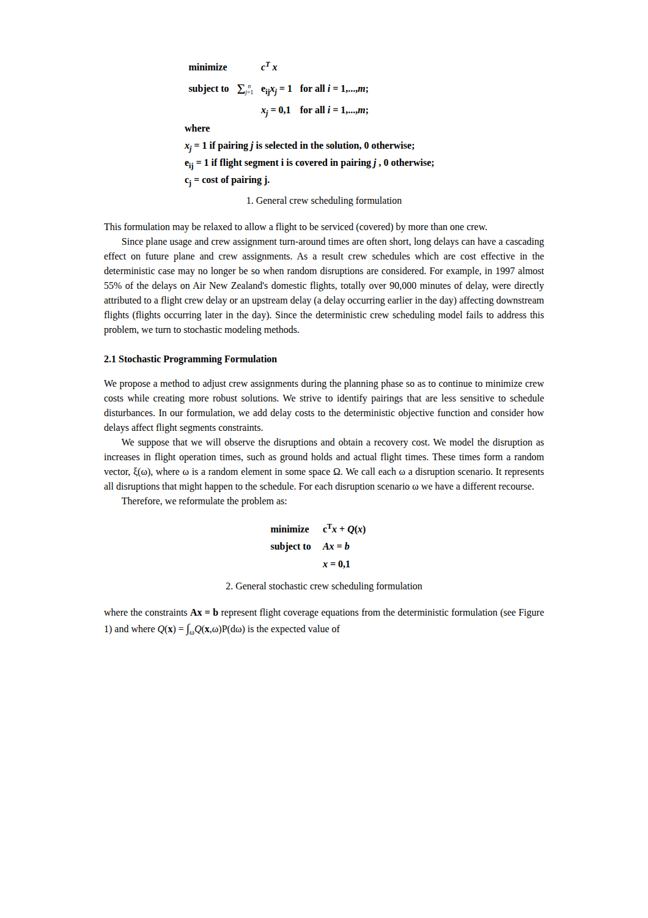| minimize | | c T x | |
| subject to | Σ n j =1 | e ij x j = 1 | for all i = 1,..., m ; |
| | | x j = 0,1 | for all i = 1,..., m ; |
where
xj = 1 if pairing j is selected in the solution, 0 otherwise;
eij = 1 if flight segment i is covered in pairing j , 0 otherwise;
cj = cost of pairing j.
1. General crew scheduling formulation
This formulation may be relaxed to allow a flight to be serviced (covered) by more than one crew.
Since plane usage and crew assignment turn-around times are often short, long delays can have a cascading effect on future plane and crew assignments. As a result crew schedules which are cost effective in the deterministic case may no longer be so when random disruptions are considered. For example, in 1997 almost 55% of the delays on Air New Zealand's domestic flights, totally over 90,000 minutes of delay, were directly attributed to a flight crew delay or an upstream delay (a delay occurring earlier in the day) affecting downstream flights (flights occurring later in the day). Since the deterministic crew scheduling model fails to address this problem, we turn to stochastic modeling methods.
2.1 Stochastic Programming Formulation
We propose a method to adjust crew assignments during the planning phase so as to continue to minimize crew costs while creating more robust solutions. We strive to identify pairings that are less sensitive to schedule disturbances. In our formulation, we add delay costs to the deterministic objective function and consider how delays affect flight segments constraints.
We suppose that we will observe the disruptions and obtain a recovery cost. We model the disruption as increases in flight operation times, such as ground holds and actual flight times. These times form a random vector, ξ(ω), where ω is a random element in some space Ω. We call each ω a disruption scenario. It represents all disruptions that might happen to the schedule. For each disruption scenario ω we have a different recourse.
Therefore, we reformulate the problem as:
| minimize | c T x + Q ( x ) |
| subject to | Ax = b |
| | x = 0,1 |
2. General stochastic crew scheduling formulation
where the constraints Ax = b represent flight coverage equations from the deterministic formulation (see Figure 1) and where Q(x) = ∫ωQ(x,ω)P(dω) is the expected value of